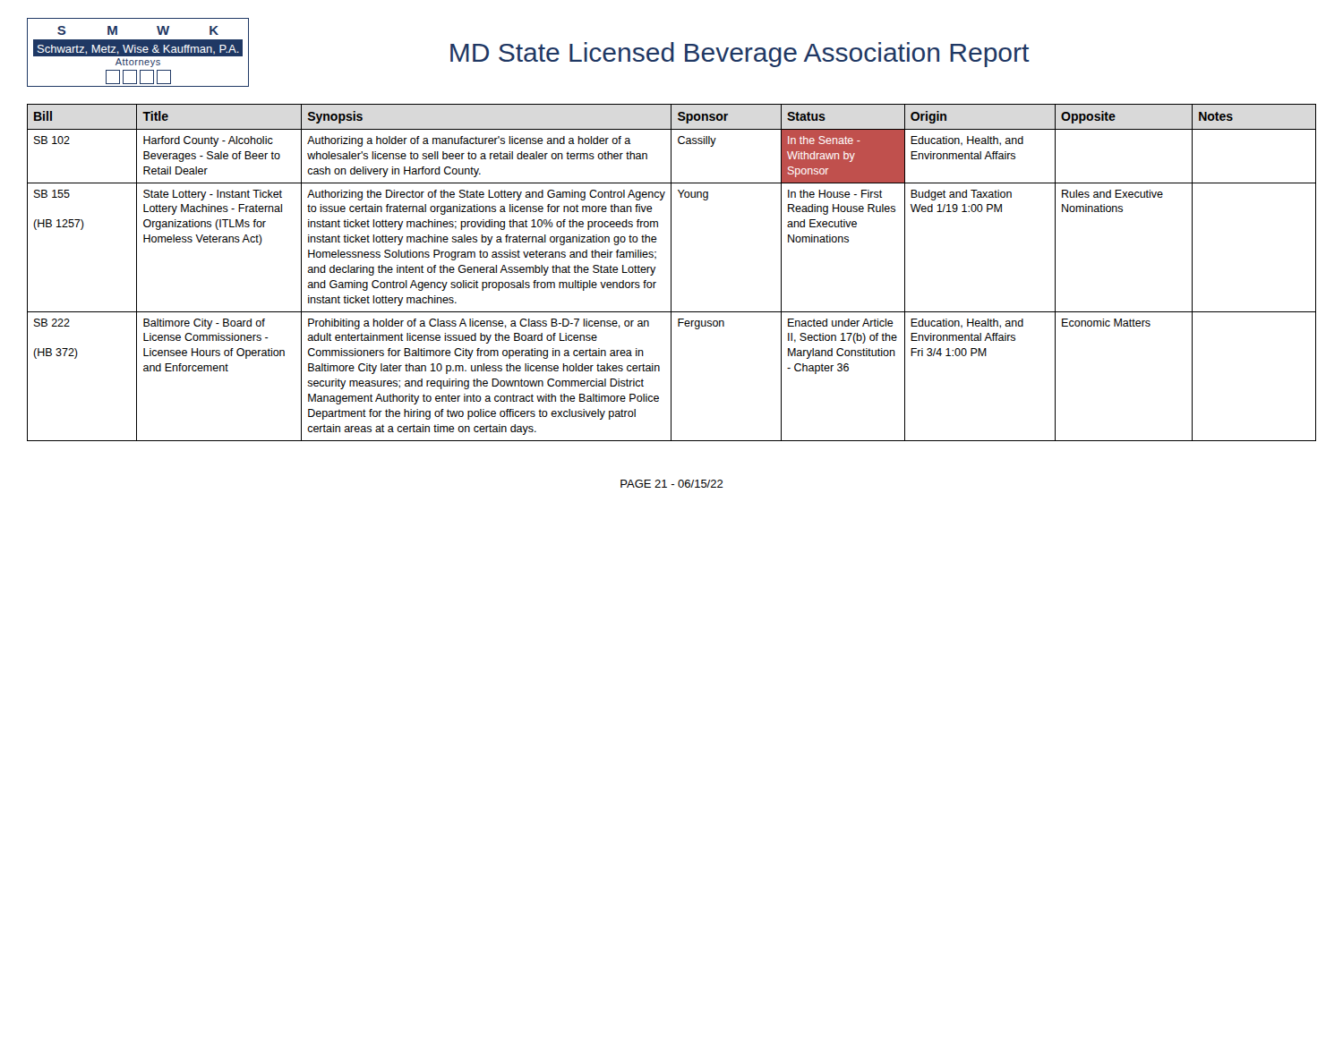SMWK
Schwartz, Metz, Wise & Kauffman, P.A.
Attorneys
MD State Licensed Beverage Association Report
| Bill | Title | Synopsis | Sponsor | Status | Origin | Opposite | Notes |
| --- | --- | --- | --- | --- | --- | --- | --- |
| SB 102 | Harford County - Alcoholic Beverages - Sale of Beer to Retail Dealer | Authorizing a holder of a manufacturer's license and a holder of a wholesaler's license to sell beer to a retail dealer on terms other than cash on delivery in Harford County. | Cassilly | In the Senate - Withdrawn by Sponsor | Education, Health, and Environmental Affairs | | |
| SB 155 (HB 1257) | State Lottery - Instant Ticket Lottery Machines - Fraternal Organizations (ITLMs for Homeless Veterans Act) | Authorizing the Director of the State Lottery and Gaming Control Agency to issue certain fraternal organizations a license for not more than five instant ticket lottery machines; providing that 10% of the proceeds from instant ticket lottery machine sales by a fraternal organization go to the Homelessness Solutions Program to assist veterans and their families; and declaring the intent of the General Assembly that the State Lottery and Gaming Control Agency solicit proposals from multiple vendors for instant ticket lottery machines. | Young | In the House - First Reading House Rules and Executive Nominations | Budget and Taxation Wed 1/19 1:00 PM | Rules and Executive Nominations | |
| SB 222 (HB 372) | Baltimore City - Board of License Commissioners - Licensee Hours of Operation and Enforcement | Prohibiting a holder of a Class A license, a Class B-D-7 license, or an adult entertainment license issued by the Board of License Commissioners for Baltimore City from operating in a certain area in Baltimore City later than 10 p.m. unless the license holder takes certain security measures; and requiring the Downtown Commercial District Management Authority to enter into a contract with the Baltimore Police Department for the hiring of two police officers to exclusively patrol certain areas at a certain time on certain days. | Ferguson | Enacted under Article II, Section 17(b) of the Maryland Constitution - Chapter 36 | Education, Health, and Environmental Affairs Fri 3/4 1:00 PM | Economic Matters | |
PAGE 21 - 06/15/22